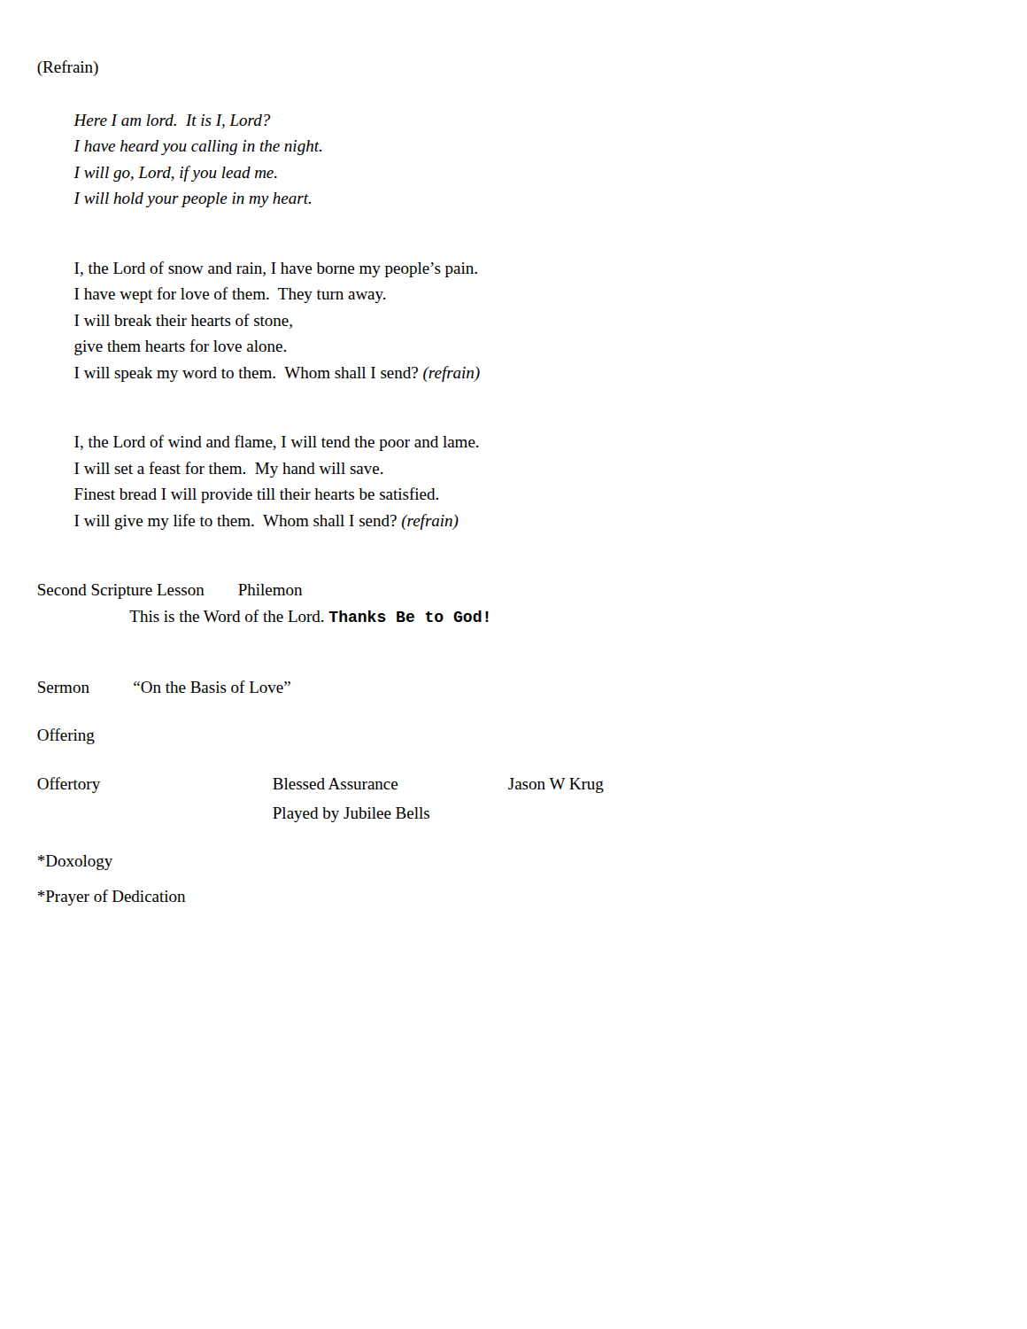(Refrain)
Here I am lord. It is I, Lord?
I have heard you calling in the night.
I will go, Lord, if you lead me.
I will hold your people in my heart.
I, the Lord of snow and rain, I have borne my people’s pain.
I have wept for love of them. They turn away.
I will break their hearts of stone,
give them hearts for love alone.
I will speak my word to them. Whom shall I send? (refrain)
I, the Lord of wind and flame, I will tend the poor and lame.
I will set a feast for them. My hand will save.
Finest bread I will provide till their hearts be satisfied.
I will give my life to them. Whom shall I send? (refrain)
Second Scripture Lesson Philemon
This is the Word of the Lord. Thanks Be to God!
Sermon“On the Basis of Love”
Offering
Offertory Blessed Assurance Jason W Krug
Played by Jubilee Bells
*Doxology
*Prayer of Dedication